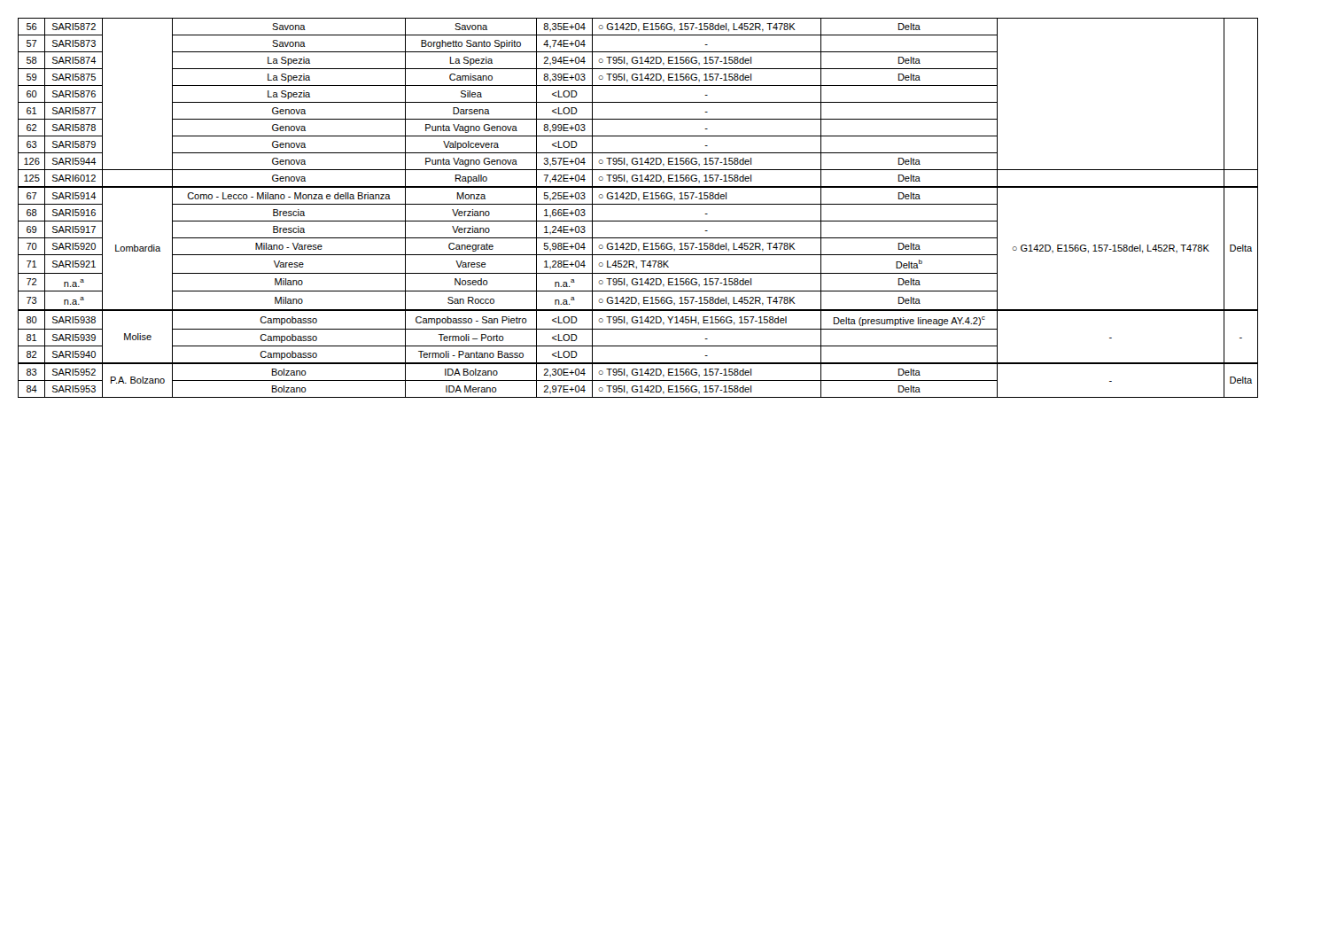| 56 | SARI5872 | | Savona | Savona | 8,35E+04 | ○ G142D, E156G, 157-158del, L452R, T478K | Delta | | |
| 57 | SARI5873 | Savona | Borghetto Santo Spirito | 4,74E+04 | - | |
| 58 | SARI5874 | La Spezia | La Spezia | 2,94E+04 | ○ T95I, G142D, E156G, 157-158del | Delta |
| 59 | SARI5875 | La Spezia | Camisano | 8,39E+03 | ○ T95I, G142D, E156G, 157-158del | Delta |
| 60 | SARI5876 | La Spezia | Silea | <LOD | - | |
| 61 | SARI5877 | Genova | Darsena | <LOD | - | |
| 62 | SARI5878 | Genova | Punta Vagno Genova | 8,99E+03 | - | |
| 63 | SARI5879 | Genova | Valpolcevera | <LOD | - | |
| 126 | SARI5944 | Genova | Punta Vagno Genova | 3,57E+04 | ○ T95I, G142D, E156G, 157-158del | Delta |
| 125 | SARI6012 | | Genova | Rapallo | 7,42E+04 | ○ T95I, G142D, E156G, 157-158del | Delta | | |
| 67 | SARI5914 | Lombardia | Como - Lecco - Milano - Monza e della Brianza | Monza | 5,25E+03 | ○ G142D, E156G, 157-158del | Delta | ○ G142D, E156G, 157-158del, L452R, T478K | Delta |
| 68 | SARI5916 | Brescia | Verziano | 1,66E+03 | - | |
| 69 | SARI5917 | Brescia | Verziano | 1,24E+03 | - | |
| 70 | SARI5920 | Milano - Varese | Canegrate | 5,98E+04 | ○ G142D, E156G, 157-158del, L452R, T478K | Delta |
| 71 | SARI5921 | Varese | Varese | 1,28E+04 | ○ L452R, T478K | Delta b |
| 72 | n.a. a | Milano | Nosedo | n.a. a | ○ T95I, G142D, E156G, 157-158del | Delta |
| 73 | n.a. a | Milano | San Rocco | n.a. a | ○ G142D, E156G, 157-158del, L452R, T478K | Delta |
| 80 | SARI5938 | Molise | Campobasso | Campobasso - San Pietro | <LOD | ○ T95I, G142D, Y145H, E156G, 157-158del | Delta (presumptive lineage AY.4.2) c | - | - |
| 81 | SARI5939 | Campobasso | Termoli – Porto | <LOD | - | |
| 82 | SARI5940 | Campobasso | Termoli - Pantano Basso | <LOD | - | |
| 83 | SARI5952 | P.A. Bolzano | Bolzano | IDA Bolzano | 2,30E+04 | ○ T95I, G142D, E156G, 157-158del | Delta | - | Delta |
| 84 | SARI5953 | Bolzano | IDA Merano | 2,97E+04 | ○ T95I, G142D, E156G, 157-158del | Delta |